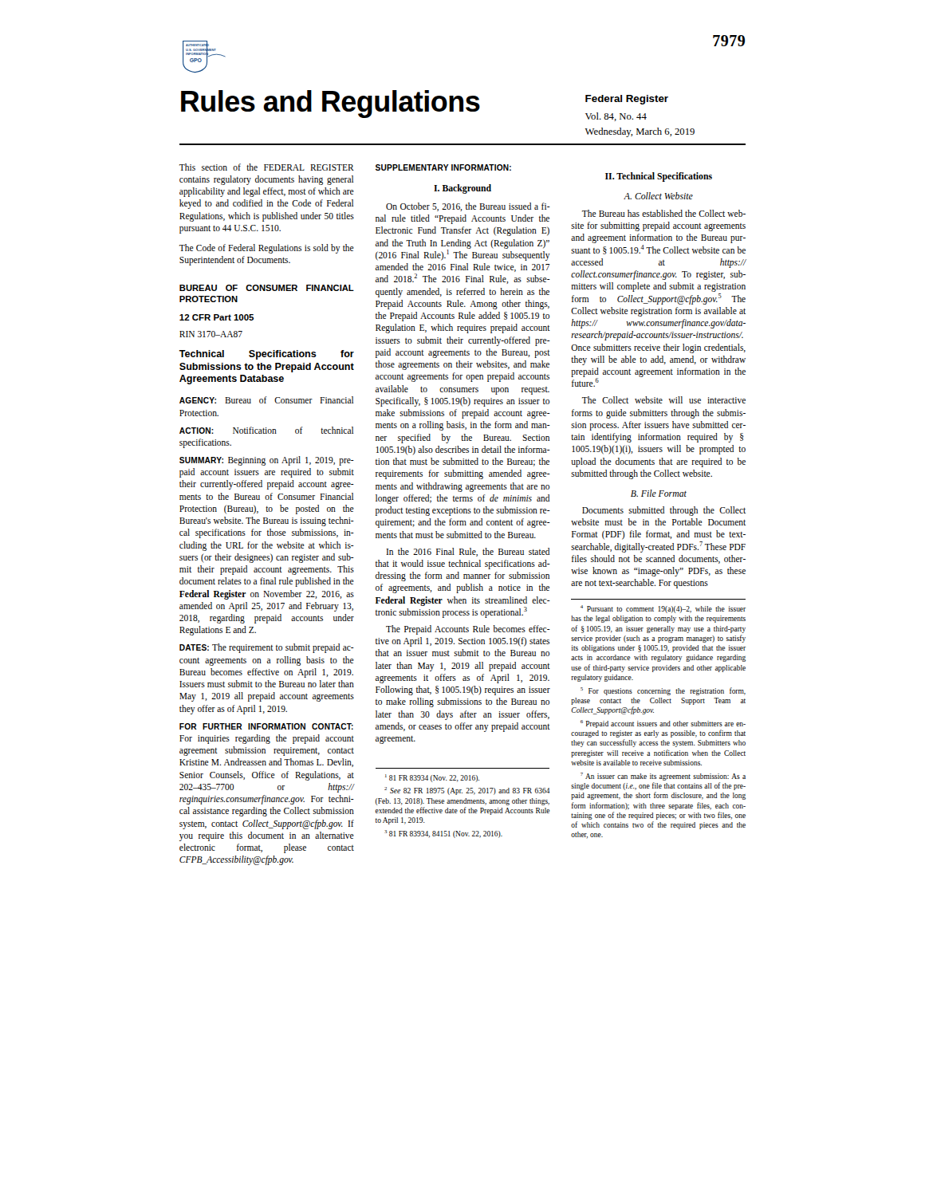7979
AUTHENTICATED U.S. GOVERNMENT INFORMATION GPO
Rules and Regulations
Federal Register
Vol. 84, No. 44
Wednesday, March 6, 2019
This section of the FEDERAL REGISTER contains regulatory documents having general applicability and legal effect, most of which are keyed to and codified in the Code of Federal Regulations, which is published under 50 titles pursuant to 44 U.S.C. 1510.
The Code of Federal Regulations is sold by the Superintendent of Documents.
BUREAU OF CONSUMER FINANCIAL PROTECTION
12 CFR Part 1005
RIN 3170–AA87
Technical Specifications for Submissions to the Prepaid Account Agreements Database
AGENCY: Bureau of Consumer Financial Protection.
ACTION: Notification of technical specifications.
SUMMARY: Beginning on April 1, 2019, prepaid account issuers are required to submit their currently-offered prepaid account agreements to the Bureau of Consumer Financial Protection (Bureau), to be posted on the Bureau's website. The Bureau is issuing technical specifications for those submissions, including the URL for the website at which issuers (or their designees) can register and submit their prepaid account agreements. This document relates to a final rule published in the Federal Register on November 22, 2016, as amended on April 25, 2017 and February 13, 2018, regarding prepaid accounts under Regulations E and Z.
DATES: The requirement to submit prepaid account agreements on a rolling basis to the Bureau becomes effective on April 1, 2019. Issuers must submit to the Bureau no later than May 1, 2019 all prepaid account agreements they offer as of April 1, 2019.
FOR FURTHER INFORMATION CONTACT: For inquiries regarding the prepaid account agreement submission requirement, contact Kristine M. Andreassen and Thomas L. Devlin, Senior Counsels, Office of Regulations, at 202–435–7700 or https:// reginquiries.consumerfinance.gov. For technical assistance regarding the Collect submission system, contact Collect_Support@cfpb.gov. If you require this document in an alternative electronic format, please contact CFPB_Accessibility@cfpb.gov.
SUPPLEMENTARY INFORMATION:
I. Background
On October 5, 2016, the Bureau issued a final rule titled “Prepaid Accounts Under the Electronic Fund Transfer Act (Regulation E) and the Truth In Lending Act (Regulation Z)” (2016 Final Rule).1 The Bureau subsequently amended the 2016 Final Rule twice, in 2017 and 2018.2 The 2016 Final Rule, as subsequently amended, is referred to herein as the Prepaid Accounts Rule. Among other things, the Prepaid Accounts Rule added § 1005.19 to Regulation E, which requires prepaid account issuers to submit their currently-offered prepaid account agreements to the Bureau, post those agreements on their websites, and make account agreements for open prepaid accounts available to consumers upon request. Specifically, § 1005.19(b) requires an issuer to make submissions of prepaid account agreements on a rolling basis, in the form and manner specified by the Bureau. Section 1005.19(b) also describes in detail the information that must be submitted to the Bureau; the requirements for submitting amended agreements and withdrawing agreements that are no longer offered; the terms of de minimis and product testing exceptions to the submission requirement; and the form and content of agreements that must be submitted to the Bureau.
In the 2016 Final Rule, the Bureau stated that it would issue technical specifications addressing the form and manner for submission of agreements, and publish a notice in the Federal Register when its streamlined electronic submission process is operational.3
The Prepaid Accounts Rule becomes effective on April 1, 2019. Section 1005.19(f) states that an issuer must submit to the Bureau no later than May 1, 2019 all prepaid account agreements it offers as of April 1, 2019. Following that, § 1005.19(b) requires an issuer to make rolling submissions to the Bureau no later than 30 days after an issuer offers, amends, or ceases to offer any prepaid account agreement.
1 81 FR 83934 (Nov. 22, 2016).
2 See 82 FR 18975 (Apr. 25, 2017) and 83 FR 6364 (Feb. 13, 2018). These amendments, among other things, extended the effective date of the Prepaid Accounts Rule to April 1, 2019.
3 81 FR 83934, 84151 (Nov. 22, 2016).
II. Technical Specifications
A. Collect Website
The Bureau has established the Collect website for submitting prepaid account agreements and agreement information to the Bureau pursuant to § 1005.19.4 The Collect website can be accessed at https:// collect.consumerfinance.gov. To register, submitters will complete and submit a registration form to Collect_Support@cfpb.gov.5 The Collect website registration form is available at https:// www.consumerfinance.gov/data-research/prepaid-accounts/issuer-instructions/. Once submitters receive their login credentials, they will be able to add, amend, or withdraw prepaid account agreement information in the future.6
The Collect website will use interactive forms to guide submitters through the submission process. After issuers have submitted certain identifying information required by § 1005.19(b)(1)(i), issuers will be prompted to upload the documents that are required to be submitted through the Collect website.
B. File Format
Documents submitted through the Collect website must be in the Portable Document Format (PDF) file format, and must be text-searchable, digitally-created PDFs.7 These PDF files should not be scanned documents, otherwise known as “image-only” PDFs, as these are not text-searchable. For questions
4 Pursuant to comment 19(a)(4)–2, while the issuer has the legal obligation to comply with the requirements of § 1005.19, an issuer generally may use a third-party service provider (such as a program manager) to satisfy its obligations under § 1005.19, provided that the issuer acts in accordance with regulatory guidance regarding use of third-party service providers and other applicable regulatory guidance.
5 For questions concerning the registration form, please contact the Collect Support Team at Collect_Support@cfpb.gov.
6 Prepaid account issuers and other submitters are encouraged to register as early as possible, to confirm that they can successfully access the system. Submitters who preregister will receive a notification when the Collect website is available to receive submissions.
7 An issuer can make its agreement submission: As a single document (i.e., one file that contains all of the prepaid agreement, the short form disclosure, and the long form information); with three separate files, each containing one of the required pieces; or with two files, one of which contains two of the required pieces and the other, one.